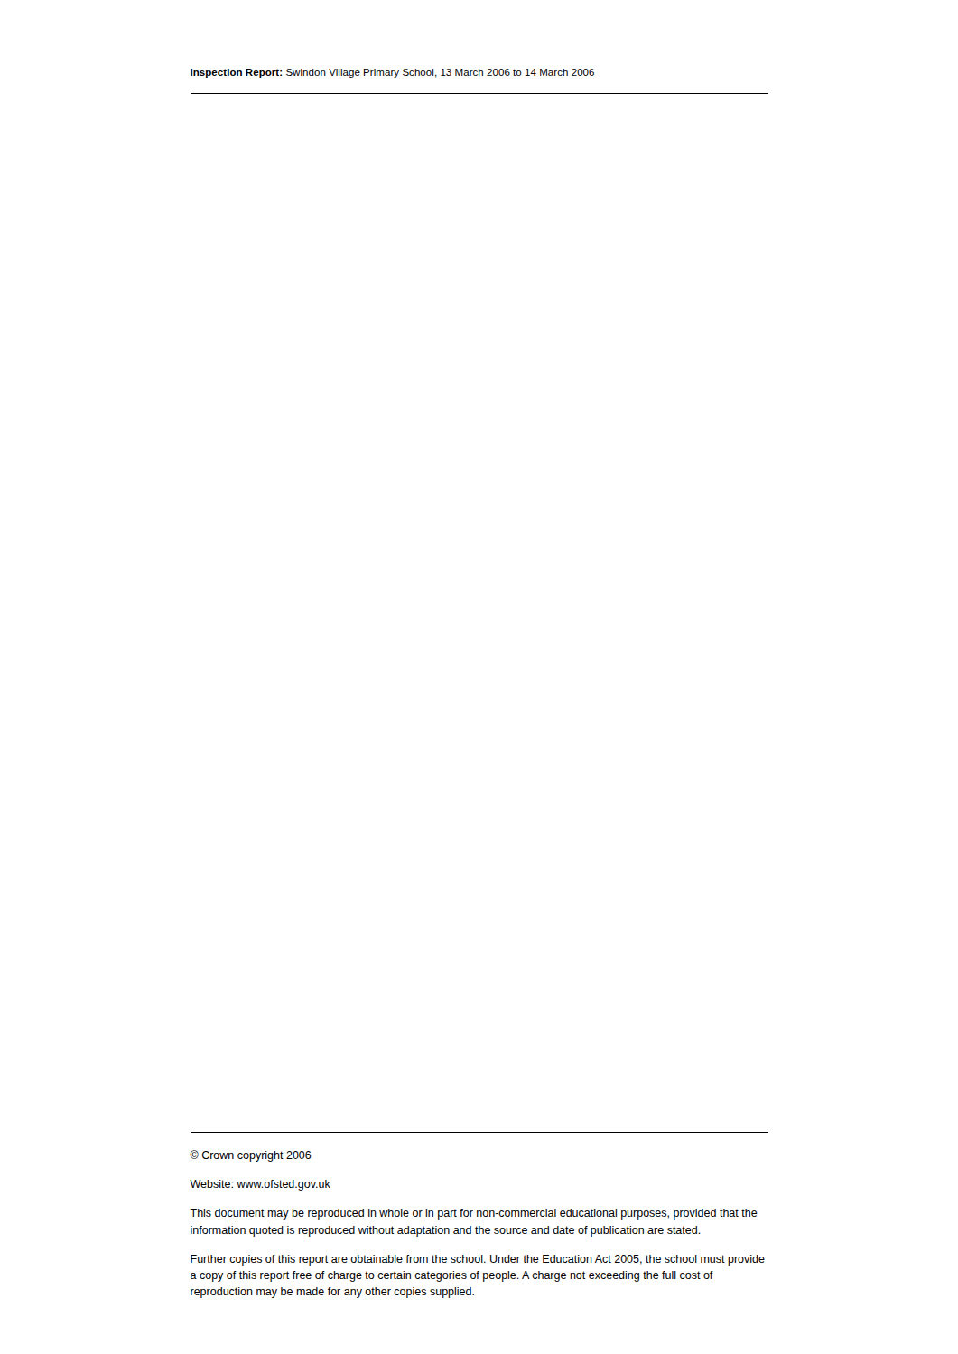Inspection Report: Swindon Village Primary School, 13 March 2006 to 14 March 2006
© Crown copyright 2006
Website: www.ofsted.gov.uk
This document may be reproduced in whole or in part for non-commercial educational purposes, provided that the information quoted is reproduced without adaptation and the source and date of publication are stated.
Further copies of this report are obtainable from the school. Under the Education Act 2005, the school must provide a copy of this report free of charge to certain categories of people. A charge not exceeding the full cost of reproduction may be made for any other copies supplied.